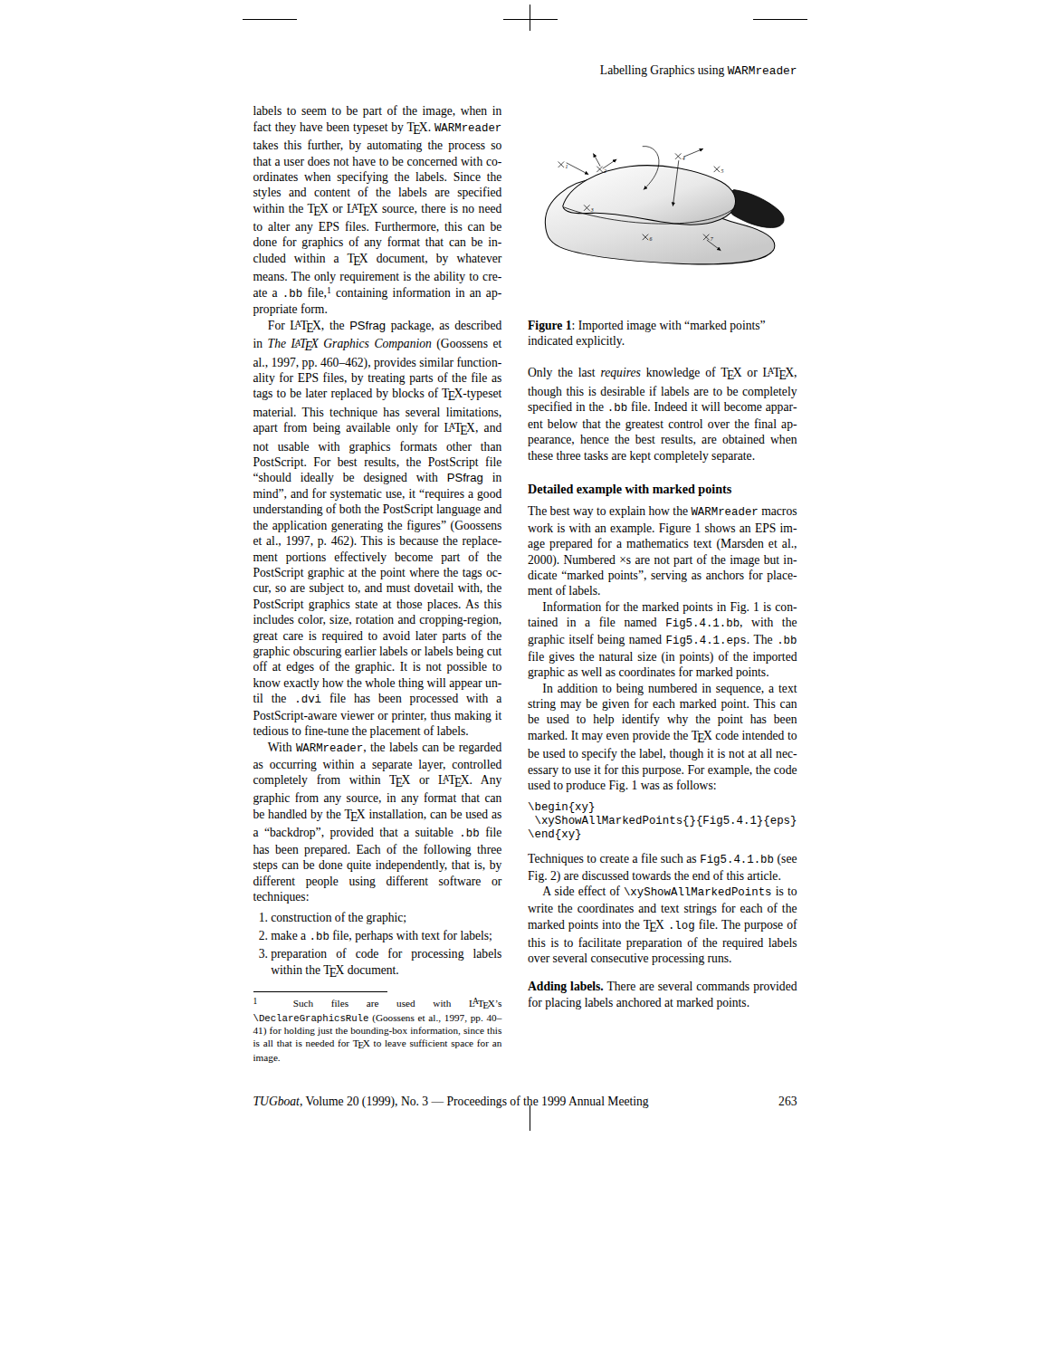Labelling Graphics using WARMreader
labels to seem to be part of the image, when in fact they have been typeset by TEX. WARMreader takes this further, by automating the process so that a user does not have to be concerned with coordinates when specifying the labels. Since the styles and content of the labels are specified within the TEX or LaTEX source, there is no need to alter any EPS files. Furthermore, this can be done for graphics of any format that can be included within a TEX document, by whatever means. The only requirement is the ability to create a .bb file,1 containing information in an appropriate form.
For LaTEX, the PSfrag package, as described in The LaTEX Graphics Companion (Goossens et al., 1997, pp. 460–462), provides similar functionality for EPS files, by treating parts of the file as tags to be later replaced by blocks of TEX-typeset material. This technique has several limitations, apart from being available only for LaTEX, and not usable with graphics formats other than PostScript. For best results, the PostScript file “should ideally be designed with PSfrag in mind”, and for systematic use, it “requires a good understanding of both the PostScript language and the application generating the figures” (Goossens et al., 1997, p. 462). This is because the replacement portions effectively become part of the PostScript graphic at the point where the tags occur, so are subject to, and must dovetail with, the PostScript graphics state at those places. As this includes color, size, rotation and cropping-region, great care is required to avoid later parts of the graphic obscuring earlier labels or labels being cut off at edges of the graphic. It is not possible to know exactly how the whole thing will appear until the .dvi file has been processed with a PostScript-aware viewer or printer, thus making it tedious to fine-tune the placement of labels.
With WARMreader, the labels can be regarded as occurring within a separate layer, controlled completely from within TEX or LaTEX. Any graphic from any source, in any format that can be handled by the TEX installation, can be used as a “backdrop”, provided that a suitable .bb file has been prepared. Each of the following three steps can be done quite independently, that is, by different people using different software or techniques:
construction of the graphic;
make a .bb file, perhaps with text for labels;
preparation of code for processing labels within the TEX document.
1 Such files are used with LaTEX’s \DeclareGraphicsRule (Goossens et al., 1997, pp. 40–41) for holding just the bounding-box information, since this is all that is needed for TEX to leave sufficient space for an image.
1 2 3 4 5 6 7
Figure 1: Imported image with “marked points” indicated explicitly.
Only the last requires knowledge of TEX or LaTEX, though this is desirable if labels are to be completely specified in the .bb file. Indeed it will become apparent below that the greatest control over the final appearance, hence the best results, are obtained when these three tasks are kept completely separate.
Detailed example with marked points
The best way to explain how the WARMreader macros work is with an example. Figure 1 shows an EPS image prepared for a mathematics text (Marsden et al., 2000). Numbered ×s are not part of the image but indicate “marked points”, serving as anchors for placement of labels.
Information for the marked points in Fig. 1 is contained in a file named Fig5.4.1.bb, with the graphic itself being named Fig5.4.1.eps. The .bb file gives the natural size (in points) of the imported graphic as well as coordinates for marked points.
In addition to being numbered in sequence, a text string may be given for each marked point. This can be used to help identify why the point has been marked. It may even provide the TEX code intended to be used to specify the label, though it is not at all necessary to use it for this purpose. For example, the code used to produce Fig. 1 was as follows:
\begin{xy}
 \xyShowAllMarkedPoints{}{Fig5.4.1}{eps}
\end{xy}
Techniques to create a file such as Fig5.4.1.bb (see Fig. 2) are discussed towards the end of this article.
A side effect of \xyShowAllMarkedPoints is to write the coordinates and text strings for each of the marked points into the TEX .log file. The purpose of this is to facilitate preparation of the required labels over several consecutive processing runs.
Adding labels. There are several commands provided for placing labels anchored at marked points.
TUGboat, Volume 20 (1999), No. 3 — Proceedings of the 1999 Annual Meeting
263